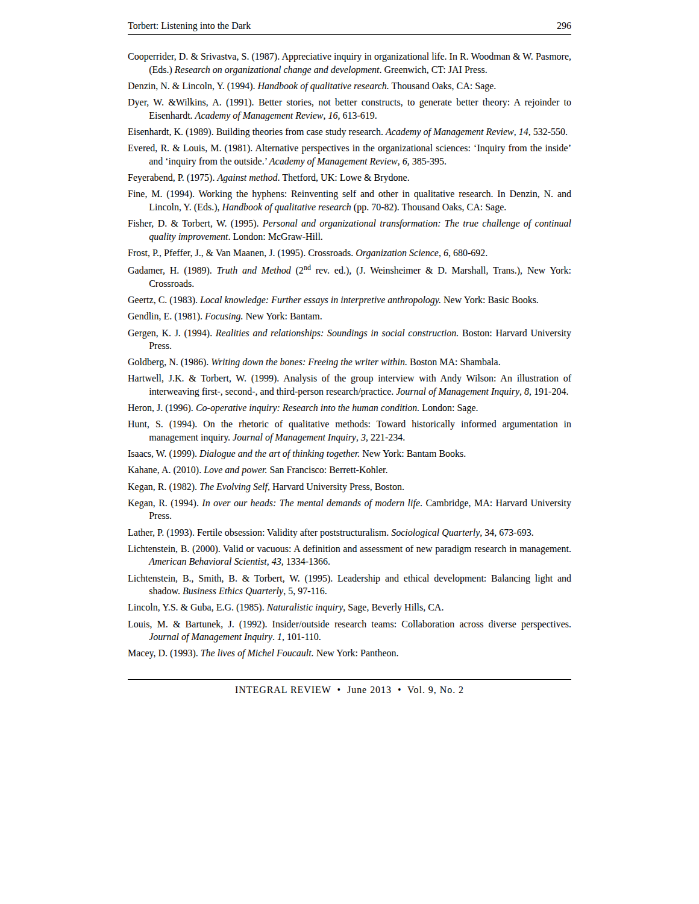Torbert: Listening into the Dark 296
Cooperrider, D. & Srivastva, S. (1987). Appreciative inquiry in organizational life. In R. Woodman & W. Pasmore, (Eds.) Research on organizational change and development. Greenwich, CT: JAI Press.
Denzin, N. & Lincoln, Y. (1994). Handbook of qualitative research. Thousand Oaks, CA: Sage.
Dyer, W. &Wilkins, A. (1991). Better stories, not better constructs, to generate better theory: A rejoinder to Eisenhardt. Academy of Management Review, 16, 613-619.
Eisenhardt, K. (1989). Building theories from case study research. Academy of Management Review, 14, 532-550.
Evered, R. & Louis, M. (1981). Alternative perspectives in the organizational sciences: ‘Inquiry from the inside’ and ‘inquiry from the outside.’ Academy of Management Review, 6, 385-395.
Feyerabend, P. (1975). Against method. Thetford, UK: Lowe & Brydone.
Fine, M. (1994). Working the hyphens: Reinventing self and other in qualitative research. In Denzin, N. and Lincoln, Y. (Eds.), Handbook of qualitative research (pp. 70-82). Thousand Oaks, CA: Sage.
Fisher, D. & Torbert, W. (1995). Personal and organizational transformation: The true challenge of continual quality improvement. London: McGraw-Hill.
Frost, P., Pfeffer, J., & Van Maanen, J. (1995). Crossroads. Organization Science, 6, 680-692.
Gadamer, H. (1989). Truth and Method (2nd rev. ed.), (J. Weinsheimer & D. Marshall, Trans.), New York: Crossroads.
Geertz, C. (1983). Local knowledge: Further essays in interpretive anthropology. New York: Basic Books.
Gendlin, E. (1981). Focusing. New York: Bantam.
Gergen, K. J. (1994). Realities and relationships: Soundings in social construction. Boston: Harvard University Press.
Goldberg, N. (1986). Writing down the bones: Freeing the writer within. Boston MA: Shambala.
Hartwell, J.K. & Torbert, W. (1999). Analysis of the group interview with Andy Wilson: An illustration of interweaving first-, second-, and third-person research/practice. Journal of Management Inquiry, 8, 191-204.
Heron, J. (1996). Co-operative inquiry: Research into the human condition. London: Sage.
Hunt, S. (1994). On the rhetoric of qualitative methods: Toward historically informed argumentation in management inquiry. Journal of Management Inquiry, 3, 221-234.
Isaacs, W. (1999). Dialogue and the art of thinking together. New York: Bantam Books.
Kahane, A. (2010). Love and power. San Francisco: Berrett-Kohler.
Kegan, R. (1982). The Evolving Self, Harvard University Press, Boston.
Kegan, R. (1994). In over our heads: The mental demands of modern life. Cambridge, MA: Harvard University Press.
Lather, P. (1993). Fertile obsession: Validity after poststructuralism. Sociological Quarterly, 34, 673-693.
Lichtenstein, B. (2000). Valid or vacuous: A definition and assessment of new paradigm research in management. American Behavioral Scientist, 43, 1334-1366.
Lichtenstein, B., Smith, B. & Torbert, W. (1995). Leadership and ethical development: Balancing light and shadow. Business Ethics Quarterly, 5, 97-116.
Lincoln, Y.S. & Guba, E.G. (1985). Naturalistic inquiry, Sage, Beverly Hills, CA.
Louis, M. & Bartunek, J. (1992). Insider/outside research teams: Collaboration across diverse perspectives. Journal of Management Inquiry. 1, 101-110.
Macey, D. (1993). The lives of Michel Foucault. New York: Pantheon.
INTEGRAL REVIEW • June 2013 • Vol. 9, No. 2